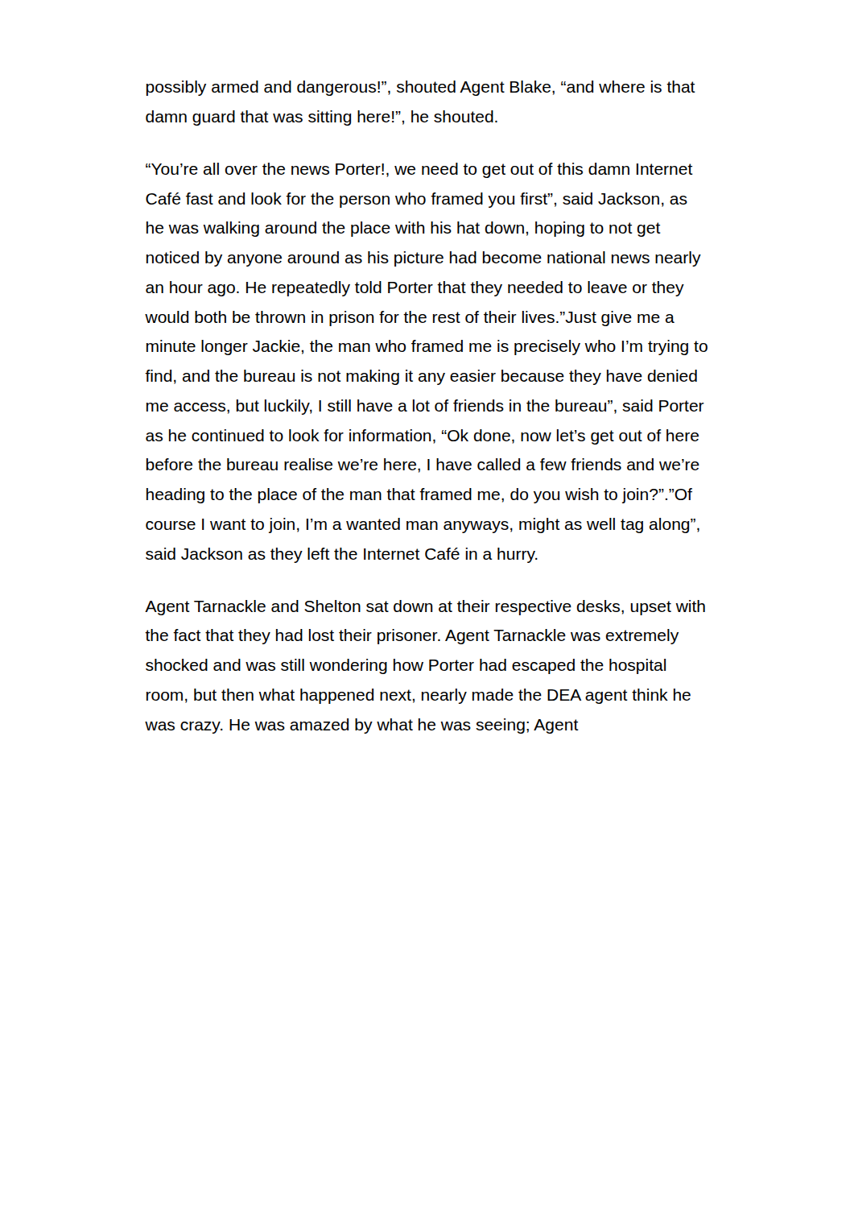possibly armed and dangerous!”, shouted Agent Blake, “and where is that damn guard that was sitting here!”, he shouted.
“You’re all over the news Porter!, we need to get out of this damn Internet Café fast and look for the person who framed you first”, said Jackson, as he was walking around the place with his hat down, hoping to not get noticed by anyone around as his picture had become national news nearly an hour ago. He repeatedly told Porter that they needed to leave or they would both be thrown in prison for the rest of their lives.”Just give me a minute longer Jackie, the man who framed me is precisely who I’m trying to find, and the bureau is not making it any easier because they have denied me access, but luckily, I still have a lot of friends in the bureau”, said Porter as he continued to look for information, “Ok done, now let’s get out of here before the bureau realise we’re here, I have called a few friends and we’re heading to the place of the man that framed me, do you wish to join?”.”Of course I want to join, I’m a wanted man anyways, might as well tag along”, said Jackson as they left the Internet Café in a hurry.
Agent Tarnackle and Shelton sat down at their respective desks, upset with the fact that they had lost their prisoner. Agent Tarnackle was extremely shocked and was still wondering how Porter had escaped the hospital room, but then what happened next, nearly made the DEA agent think he was crazy. He was amazed by what he was seeing; Agent